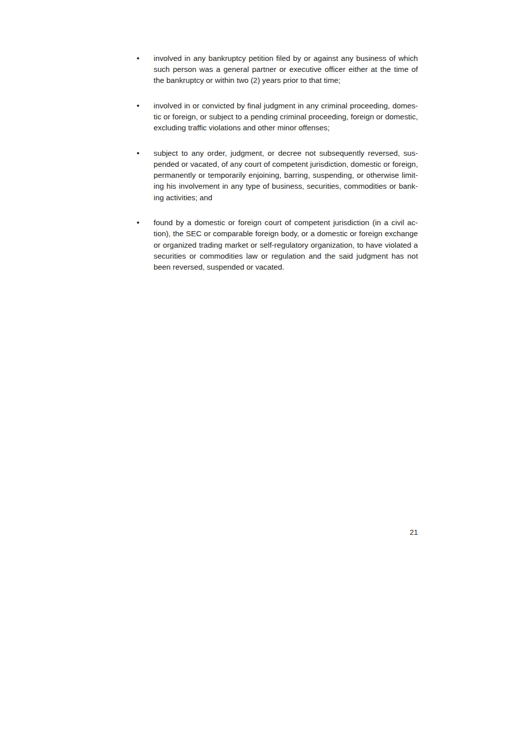involved in any bankruptcy petition filed by or against any business of which such person was a general partner or executive officer either at the time of the bankruptcy or within two (2) years prior to that time;
involved in or convicted by final judgment in any criminal proceeding, domestic or foreign, or subject to a pending criminal proceeding, foreign or domestic, excluding traffic violations and other minor offenses;
subject to any order, judgment, or decree not subsequently reversed, suspended or vacated, of any court of competent jurisdiction, domestic or foreign, permanently or temporarily enjoining, barring, suspending, or otherwise limiting his involvement in any type of business, securities, commodities or banking activities; and
found by a domestic or foreign court of competent jurisdiction (in a civil action), the SEC or comparable foreign body, or a domestic or foreign exchange or organized trading market or self-regulatory organization, to have violated a securities or commodities law or regulation and the said judgment has not been reversed, suspended or vacated.
21